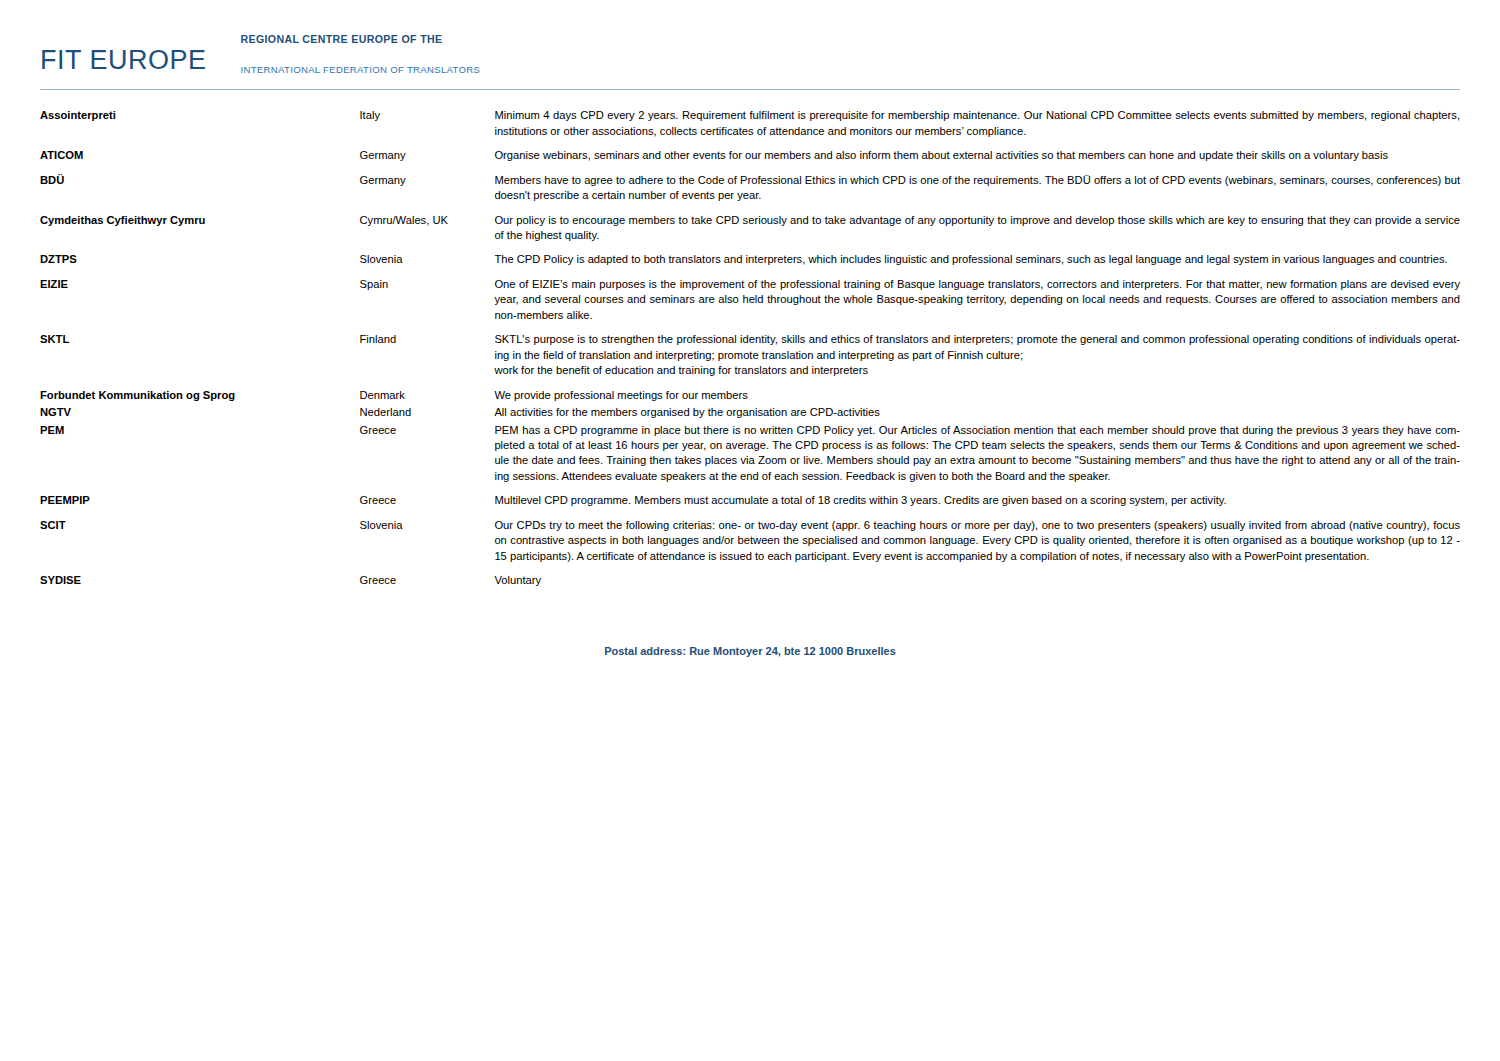FIT EUROPE
Regional Centre Europe of the
International Federation of Translators
| Assointerpreti | Italy | Minimum 4 days CPD every 2 years. Requirement fulfilment is prerequisite for membership maintenance. Our National CPD Committee selects events submitted by members, regional chapters, institutions or other associations, collects certificates of attendance and monitors our members’ compliance. |
| ATICOM | Germany | Organise webinars, seminars and other events for our members and also inform them about external activities so that members can hone and update their skills on a voluntary basis |
| BDÜ | Germany | Members have to agree to adhere to the Code of Professional Ethics in which CPD is one of the requirements. The BDÜ offers a lot of CPD events (webinars, seminars, courses, conferences) but doesn't prescribe a certain number of events per year. |
| Cymdeithas Cyfieithwyr Cymru | Cymru/Wales, UK | Our policy is to encourage members to take CPD seriously and to take advantage of any opportunity to improve and develop those skills which are key to ensuring that they can provide a service of the highest quality. |
| DZTPS | Slovenia | The CPD Policy is adapted to both translators and interpreters, which includes linguistic and professional seminars, such as legal language and legal system in various languages and countries. |
| EIZIE | Spain | One of EIZIE’s main purposes is the improvement of the professional training of Basque language translators, correctors and interpreters. For that matter, new formation plans are devised every year, and several courses and seminars are also held throughout the whole Basque-speaking territory, depending on local needs and requests. Courses are offered to association members and non-members alike. |
| SKTL | Finland | SKTL's purpose is to strengthen the professional identity, skills and ethics of translators and interpreters; promote the general and common professional operating conditions of individuals operating in the field of translation and interpreting; promote translation and interpreting as part of Finnish culture; work for the benefit of education and training for translators and interpreters |
| Forbundet Kommunikation og Sprog | Denmark | We provide professional meetings for our members |
| NGTV | Nederland | All activities for the members organised by the organisation are CPD-activities |
| PEM | Greece | PEM has a CPD programme in place but there is no written CPD Policy yet. Our Articles of Association mention that each member should prove that during the previous 3 years they have completed a total of at least 16 hours per year, on average. The CPD process is as follows: The CPD team selects the speakers, sends them our Terms & Conditions and upon agreement we schedule the date and fees. Training then takes places via Zoom or live. Members should pay an extra amount to become "Sustaining members" and thus have the right to attend any or all of the training sessions. Attendees evaluate speakers at the end of each session. Feedback is given to both the Board and the speaker. |
| PEEMPIP | Greece | Multilevel CPD programme. Members must accumulate a total of 18 credits within 3 years. Credits are given based on a scoring system, per activity. |
| SCIT | Slovenia | Our CPDs try to meet the following criterias: one- or two-day event (appr. 6 teaching hours or more per day), one to two presenters (speakers) usually invited from abroad (native country), focus on contrastive aspects in both languages and/or between the specialised and common language. Every CPD is quality oriented, therefore it is often organised as a boutique workshop (up to 12 - 15 participants). A certificate of attendance is issued to each participant. Every event is accompanied by a compilation of notes, if necessary also with a PowerPoint presentation. |
| SYDISE | Greece | Voluntary |
_______________________________________________________________________________________________________________________________________________________________________
Postal address: Rue Montoyer 24, bte 12 1000 Bruxelles